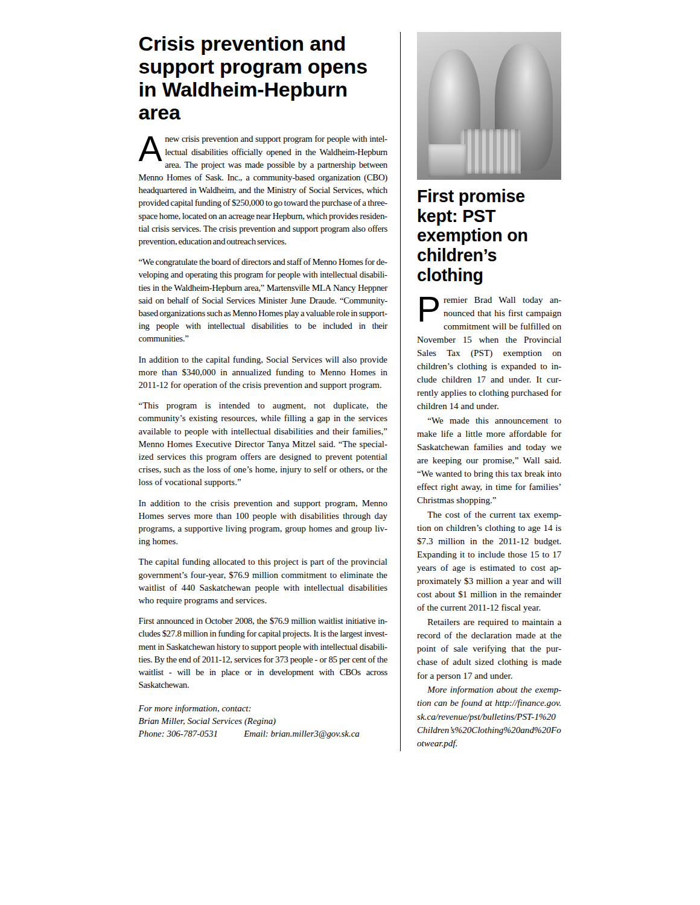Crisis prevention and support program opens in Waldheim-Hepburn area
A new crisis prevention and support program for people with intellectual disabilities officially opened in the Waldheim-Hepburn area. The project was made possible by a partnership between Menno Homes of Sask. Inc., a community-based organization (CBO) headquartered in Waldheim, and the Ministry of Social Services, which provided capital funding of $250,000 to go toward the purchase of a three-space home, located on an acreage near Hepburn, which provides residential crisis services. The crisis prevention and support program also offers prevention, education and outreach services.
“We congratulate the board of directors and staff of Menno Homes for developing and operating this program for people with intellectual disabilities in the Waldheim-Hepburn area,” Martensville MLA Nancy Heppner said on behalf of Social Services Minister June Draude. “Community-based organizations such as Menno Homes play a valuable role in supporting people with intellectual disabilities to be included in their communities.”
In addition to the capital funding, Social Services will also provide more than $340,000 in annualized funding to Menno Homes in 2011-12 for operation of the crisis prevention and support program.
“This program is intended to augment, not duplicate, the community’s existing resources, while filling a gap in the services available to people with intellectual disabilities and their families,” Menno Homes Executive Director Tanya Mitzel said. “The specialized services this program offers are designed to prevent potential crises, such as the loss of one’s home, injury to self or others, or the loss of vocational supports.”
In addition to the crisis prevention and support program, Menno Homes serves more than 100 people with disabilities through day programs, a supportive living program, group homes and group living homes.
The capital funding allocated to this project is part of the provincial government’s four-year, $76.9 million commitment to eliminate the waitlist of 440 Saskatchewan people with intellectual disabilities who require programs and services.
First announced in October 2008, the $76.9 million waitlist initiative includes $27.8 million in funding for capital projects. It is the largest investment in Saskatchewan history to support people with intellectual disabilities. By the end of 2011-12, services for 373 people - or 85 per cent of the waitlist - will be in place or in development with CBOs across Saskatchewan.
For more information, contact:
Brian Miller, Social Services (Regina)
Phone: 306-787-0531 Email: brian.miller3@gov.sk.ca
First promise kept: PST exemption on children’s clothing
Premier Brad Wall today announced that his first campaign commitment will be fulfilled on November 15 when the Provincial Sales Tax (PST) exemption on children’s clothing is expanded to include children 17 and under. It currently applies to clothing purchased for children 14 and under.
“We made this announcement to make life a little more affordable for Saskatchewan families and today we are keeping our promise,” Wall said. “We wanted to bring this tax break into effect right away, in time for families’ Christmas shopping.”
The cost of the current tax exemption on children’s clothing to age 14 is $7.3 million in the 2011-12 budget. Expanding it to include those 15 to 17 years of age is estimated to cost approximately $3 million a year and will cost about $1 million in the remainder of the current 2011-12 fiscal year.
Retailers are required to maintain a record of the declaration made at the point of sale verifying that the purchase of adult sized clothing is made for a person 17 and under.
More information about the exemption can be found at http://finance.gov.sk.ca/revenue/pst/bulletins/PST-1%20Children’s%20Clothing%20and%20Footwear.pdf.